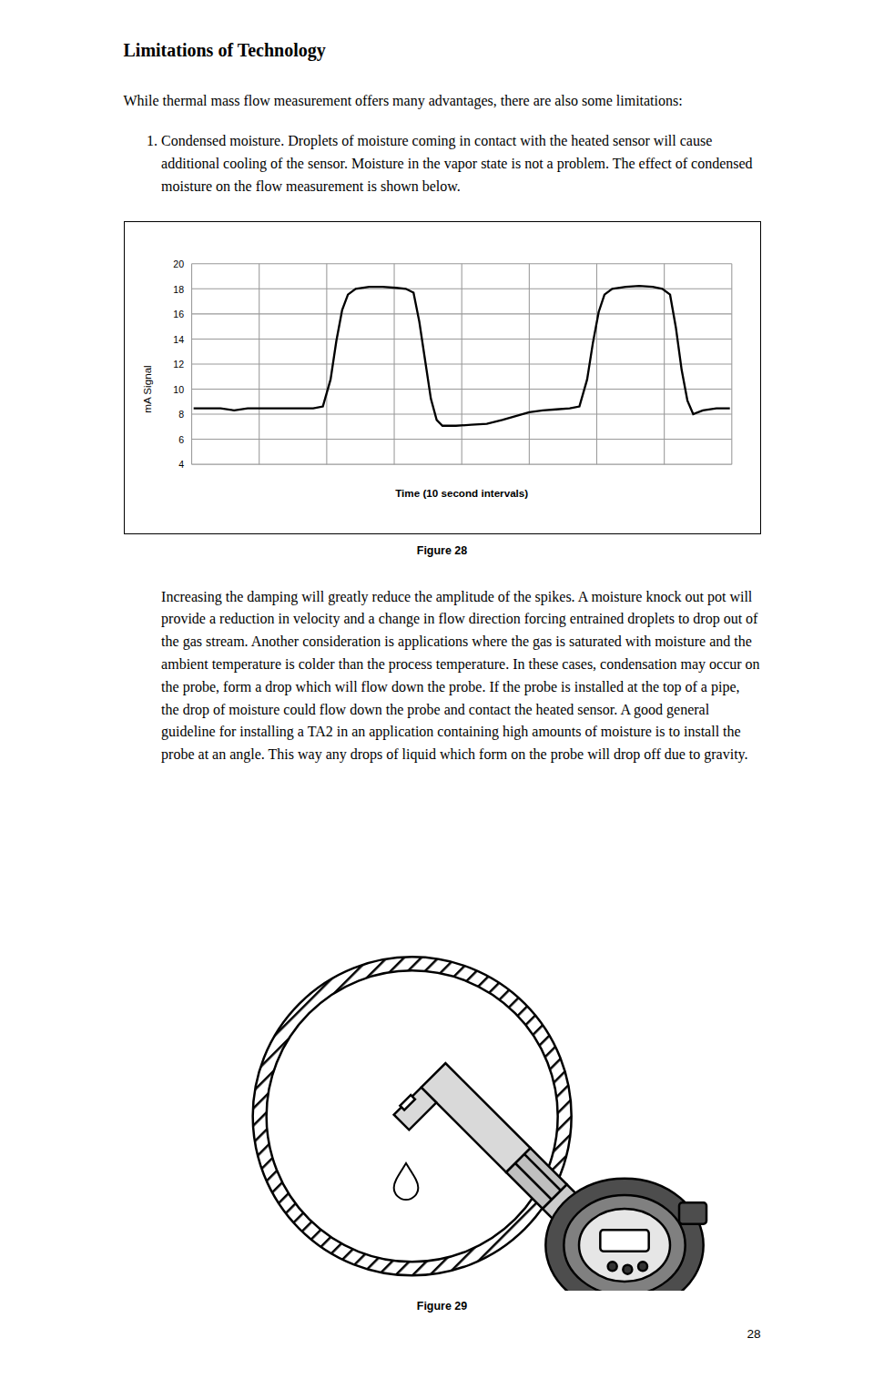Limitations of Technology
While thermal mass flow measurement offers many advantages, there are also some limitations:
Condensed moisture. Droplets of moisture coming in contact with the heated sensor will cause additional cooling of the sensor. Moisture in the vapor state is not a problem. The effect of condensed moisture on the flow measurement is shown below.
mA Signal 20 18 16 14 12 10 8 6 4 Time (10 second intervals)
Figure 28
Increasing the damping will greatly reduce the amplitude of the spikes. A moisture knock out pot will provide a reduction in velocity and a change in flow direction forcing entrained droplets to drop out of the gas stream. Another consideration is applications where the gas is saturated with moisture and the ambient temperature is colder than the process temperature. In these cases, condensation may occur on the probe, form a drop which will flow down the probe. If the probe is installed at the top of a pipe, the drop of moisture could flow down the probe and contact the heated sensor. A good general guideline for installing a TA2 in an application containing high amounts of moisture is to install the probe at an angle. This way any drops of liquid which form on the probe will drop off due to gravity.
Figure 29
28